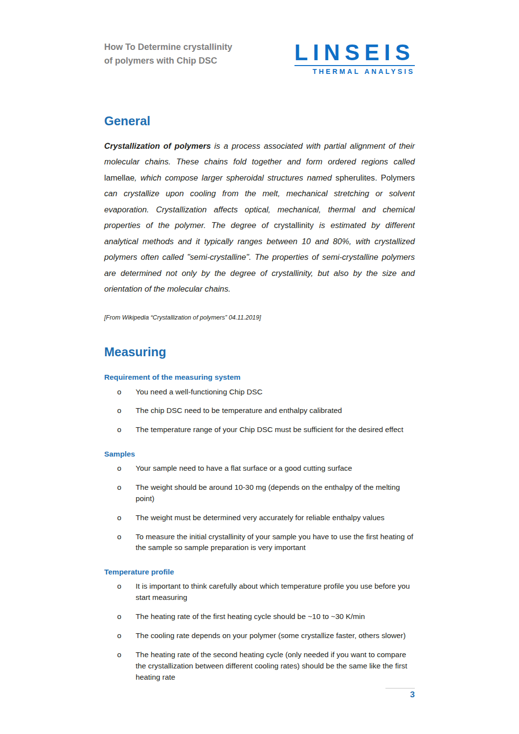How To Determine crystallinity
of polymers with Chip DSC
LINSEIS
THERMAL ANALYSIS
General
Crystallization of polymers is a process associated with partial alignment of their molecular chains. These chains fold together and form ordered regions called lamellae, which compose larger spheroidal structures named spherulites. Polymers can crystallize upon cooling from the melt, mechanical stretching or solvent evaporation. Crystallization affects optical, mechanical, thermal and chemical properties of the polymer. The degree of crystallinity is estimated by different analytical methods and it typically ranges between 10 and 80%, with crystallized polymers often called "semi-crystalline". The properties of semi-crystalline polymers are determined not only by the degree of crystallinity, but also by the size and orientation of the molecular chains.
[From Wikipedia “Crystallization of polymers” 04.11.2019]
Measuring
Requirement of the measuring system
You need a well-functioning Chip DSC
The chip DSC need to be temperature and enthalpy calibrated
The temperature range of your Chip DSC must be sufficient for the desired effect
Samples
Your sample need to have a flat surface or a good cutting surface
The weight should be around 10-30 mg (depends on the enthalpy of the melting point)
The weight must be determined very accurately for reliable enthalpy values
To measure the initial crystallinity of your sample you have to use the first heating of the sample so sample preparation is very important
Temperature profile
It is important to think carefully about which temperature profile you use before you start measuring
The heating rate of the first heating cycle should be ~10 to ~30 K/min
The cooling rate depends on your polymer (some crystallize faster, others slower)
The heating rate of the second heating cycle (only needed if you want to compare the crystallization between different cooling rates) should be the same like the first heating rate
3